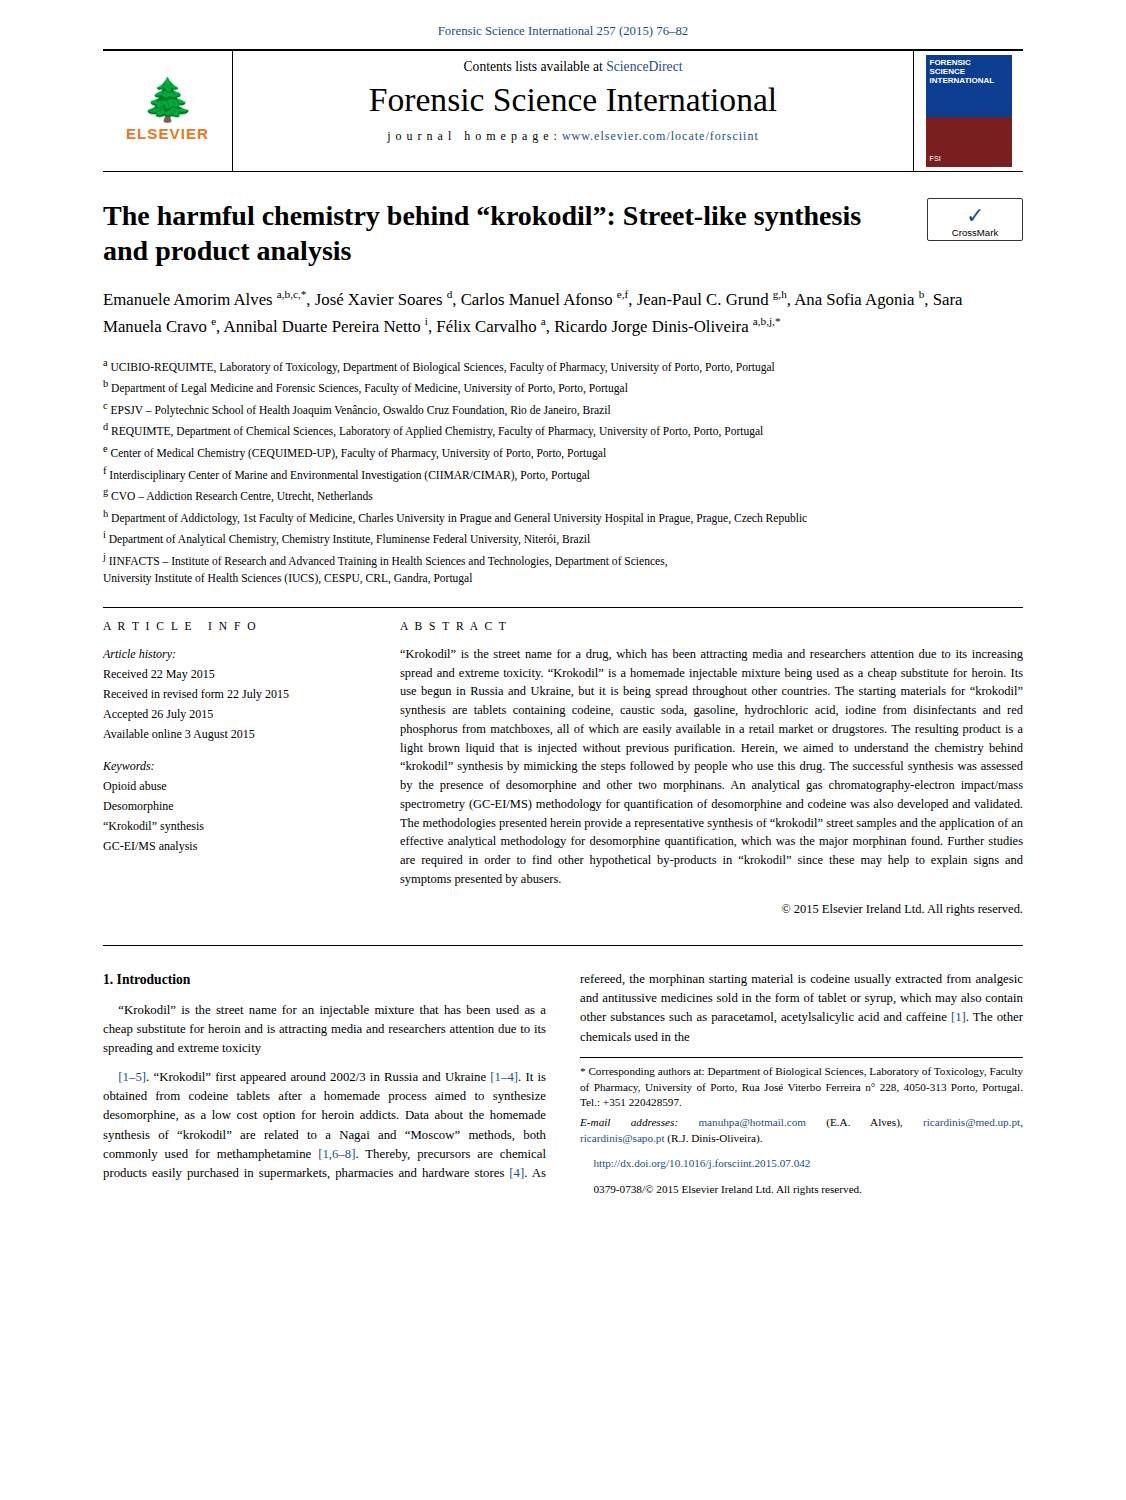Forensic Science International 257 (2015) 76–82
🌲
ELSEVIER
Contents lists available at ScienceDirect
Forensic Science International
j o u r n a l h o m e p a g e : www.elsevier.com/locate/forsciint
FORENSIC
SCIENCE
INTERNATIONAL
FSI
✓
CrossMark
The harmful chemistry behind “krokodil”: Street-like synthesis and product analysis
Emanuele Amorim Alves a,b,c,*, José Xavier Soares d, Carlos Manuel Afonso e,f, Jean-Paul C. Grund g,h, Ana Sofia Agonia b, Sara Manuela Cravo e, Annibal Duarte Pereira Netto i, Félix Carvalho a, Ricardo Jorge Dinis-Oliveira a,b,j,*
a UCIBIO-REQUIMTE, Laboratory of Toxicology, Department of Biological Sciences, Faculty of Pharmacy, University of Porto, Porto, Portugal
b Department of Legal Medicine and Forensic Sciences, Faculty of Medicine, University of Porto, Porto, Portugal
c EPSJV – Polytechnic School of Health Joaquim Venâncio, Oswaldo Cruz Foundation, Rio de Janeiro, Brazil
d REQUIMTE, Department of Chemical Sciences, Laboratory of Applied Chemistry, Faculty of Pharmacy, University of Porto, Porto, Portugal
e Center of Medical Chemistry (CEQUIMED-UP), Faculty of Pharmacy, University of Porto, Porto, Portugal
f Interdisciplinary Center of Marine and Environmental Investigation (CIIMAR/CIMAR), Porto, Portugal
g CVO – Addiction Research Centre, Utrecht, Netherlands
h Department of Addictology, 1st Faculty of Medicine, Charles University in Prague and General University Hospital in Prague, Prague, Czech Republic
i Department of Analytical Chemistry, Chemistry Institute, Fluminense Federal University, Niterói, Brazil
j IINFACTS – Institute of Research and Advanced Training in Health Sciences and Technologies, Department of Sciences,
University Institute of Health Sciences (IUCS), CESPU, CRL, Gandra, Portugal
A R T I C L E I N F O
Article history:
Received 22 May 2015
Received in revised form 22 July 2015
Accepted 26 July 2015
Available online 3 August 2015
Keywords:
Opioid abuse
Desomorphine
“Krokodil” synthesis
GC-EI/MS analysis
A B S T R A C T
“Krokodil” is the street name for a drug, which has been attracting media and researchers attention due to its increasing spread and extreme toxicity. “Krokodil” is a homemade injectable mixture being used as a cheap substitute for heroin. Its use begun in Russia and Ukraine, but it is being spread throughout other countries. The starting materials for “krokodil” synthesis are tablets containing codeine, caustic soda, gasoline, hydrochloric acid, iodine from disinfectants and red phosphorus from matchboxes, all of which are easily available in a retail market or drugstores. The resulting product is a light brown liquid that is injected without previous purification. Herein, we aimed to understand the chemistry behind “krokodil” synthesis by mimicking the steps followed by people who use this drug. The successful synthesis was assessed by the presence of desomorphine and other two morphinans. An analytical gas chromatography-electron impact/mass spectrometry (GC-EI/MS) methodology for quantification of desomorphine and codeine was also developed and validated. The methodologies presented herein provide a representative synthesis of “krokodil” street samples and the application of an effective analytical methodology for desomorphine quantification, which was the major morphinan found. Further studies are required in order to find other hypothetical by-products in “krokodil” since these may help to explain signs and symptoms presented by abusers.
© 2015 Elsevier Ireland Ltd. All rights reserved.
1. Introduction
“Krokodil” is the street name for an injectable mixture that has been used as a cheap substitute for heroin and is attracting media and researchers attention due to its spreading and extreme toxicity
[1–5]. “Krokodil” first appeared around 2002/3 in Russia and Ukraine [1–4]. It is obtained from codeine tablets after a homemade process aimed to synthesize desomorphine, as a low cost option for heroin addicts. Data about the homemade synthesis of “krokodil” are related to a Nagai and “Moscow” methods, both commonly used for methamphetamine [1,6–8]. Thereby, precursors are chemical products easily purchased in supermarkets, pharmacies and hardware stores [4]. As refereed, the morphinan starting material is codeine usually extracted from analgesic and antitussive medicines sold in the form of tablet or syrup, which may also contain other substances such as paracetamol, acetylsalicylic acid and caffeine [1]. The other chemicals used in the
* Corresponding authors at: Department of Biological Sciences, Laboratory of Toxicology, Faculty of Pharmacy, University of Porto, Rua José Viterbo Ferreira n° 228, 4050-313 Porto, Portugal. Tel.: +351 220428597.
E-mail addresses: manuhpa@hotmail.com (E.A. Alves), ricardinis@med.up.pt, ricardinis@sapo.pt (R.J. Dinis-Oliveira).
http://dx.doi.org/10.1016/j.forsciint.2015.07.042
0379-0738/© 2015 Elsevier Ireland Ltd. All rights reserved.